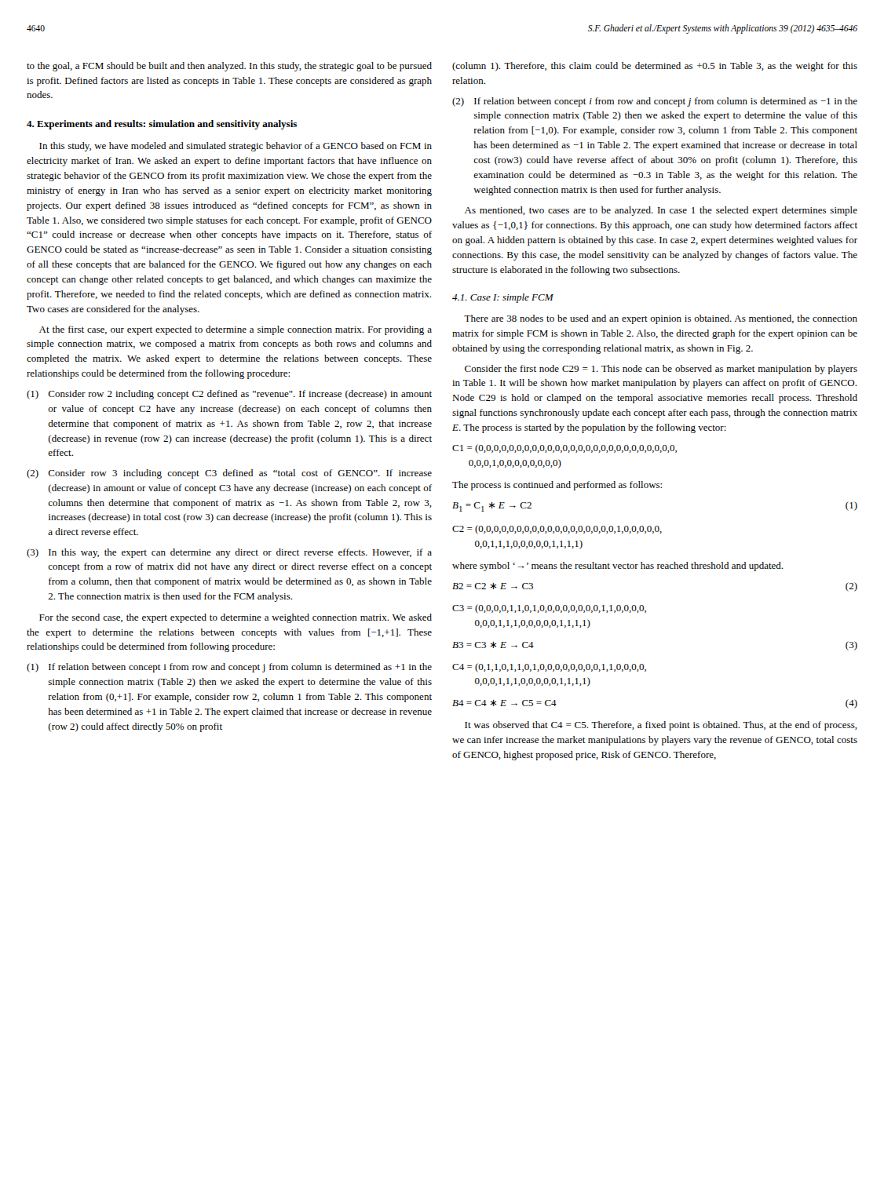4640
S.F. Ghaderi et al./Expert Systems with Applications 39 (2012) 4635–4646
to the goal, a FCM should be built and then analyzed. In this study, the strategic goal to be pursued is profit. Defined factors are listed as concepts in Table 1. These concepts are considered as graph nodes.
4. Experiments and results: simulation and sensitivity analysis
In this study, we have modeled and simulated strategic behavior of a GENCO based on FCM in electricity market of Iran. We asked an expert to define important factors that have influence on strategic behavior of the GENCO from its profit maximization view. We chose the expert from the ministry of energy in Iran who has served as a senior expert on electricity market monitoring projects. Our expert defined 38 issues introduced as “defined concepts for FCM”, as shown in Table 1. Also, we considered two simple statuses for each concept. For example, profit of GENCO “C1” could increase or decrease when other concepts have impacts on it. Therefore, status of GENCO could be stated as “increase-decrease” as seen in Table 1. Consider a situation consisting of all these concepts that are balanced for the GENCO. We figured out how any changes on each concept can change other related concepts to get balanced, and which changes can maximize the profit. Therefore, we needed to find the related concepts, which are defined as connection matrix. Two cases are considered for the analyses.
At the first case, our expert expected to determine a simple connection matrix. For providing a simple connection matrix, we composed a matrix from concepts as both rows and columns and completed the matrix. We asked expert to determine the relations between concepts. These relationships could be determined from the following procedure:
Consider row 2 including concept C2 defined as "revenue". If increase (decrease) in amount or value of concept C2 have any increase (decrease) on each concept of columns then determine that component of matrix as +1. As shown from Table 2, row 2, that increase (decrease) in revenue (row 2) can increase (decrease) the profit (column 1). This is a direct effect.
Consider row 3 including concept C3 defined as “total cost of GENCO”. If increase (decrease) in amount or value of concept C3 have any decrease (increase) on each concept of columns then determine that component of matrix as −1. As shown from Table 2, row 3, increases (decrease) in total cost (row 3) can decrease (increase) the profit (column 1). This is a direct reverse effect.
In this way, the expert can determine any direct or direct reverse effects. However, if a concept from a row of matrix did not have any direct or direct reverse effect on a concept from a column, then that component of matrix would be determined as 0, as shown in Table 2. The connection matrix is then used for the FCM analysis.
For the second case, the expert expected to determine a weighted connection matrix. We asked the expert to determine the relations between concepts with values from [−1,+1]. These relationships could be determined from following procedure:
If relation between concept i from row and concept j from column is determined as +1 in the simple connection matrix (Table 2) then we asked the expert to determine the value of this relation from (0,+1]. For example, consider row 2, column 1 from Table 2. This component has been determined as +1 in Table 2. The expert claimed that increase or decrease in revenue (row 2) could affect directly 50% on profit
(column 1). Therefore, this claim could be determined as +0.5 in Table 3, as the weight for this relation.
If relation between concept i from row and concept j from column is determined as −1 in the simple connection matrix (Table 2) then we asked the expert to determine the value of this relation from [−1,0). For example, consider row 3, column 1 from Table 2. This component has been determined as −1 in Table 2. The expert examined that increase or decrease in total cost (row3) could have reverse affect of about 30% on profit (column 1). Therefore, this examination could be determined as −0.3 in Table 3, as the weight for this relation. The weighted connection matrix is then used for further analysis.
As mentioned, two cases are to be analyzed. In case 1 the selected expert determines simple values as {−1,0,1} for connections. By this approach, one can study how determined factors affect on goal. A hidden pattern is obtained by this case. In case 2, expert determines weighted values for connections. By this case, the model sensitivity can be analyzed by changes of factors value. The structure is elaborated in the following two subsections.
4.1. Case I: simple FCM
There are 38 nodes to be used and an expert opinion is obtained. As mentioned, the connection matrix for simple FCM is shown in Table 2. Also, the directed graph for the expert opinion can be obtained by using the corresponding relational matrix, as shown in Fig. 2.
Consider the first node C29 = 1. This node can be observed as market manipulation by players in Table 1. It will be shown how market manipulation by players can affect on profit of GENCO. Node C29 is hold or clamped on the temporal associative memories recall process. Threshold signal functions synchronously update each concept after each pass, through the connection matrix E. The process is started by the population by the following vector:
C1 = (0,0,0,0,0,0,0,0,0,0,0,0,0,0,0,0,0,0,0,0,0,0,0,0,0,0, 0,0,0,1,0,0,0,0,0,0,0,0)
The process is continued and performed as follows:
B1 = C1 ∗ E → C2
(1)
C2 = (0,0,0,0,0,0,0,0,0,0,0,0,0,0,0,0,0,0,1,0,0,0,0,0, 0,0,1,1,1,0,0,0,0,0,1,1,1,1)
where symbol ‘→’ means the resultant vector has reached threshold and updated.
B2 = C2 ∗ E → C3
(2)
C3 = (0,0,0,0,1,1,0,1,0,0,0,0,0,0,0,0,1,1,0,0,0,0, 0,0,0,1,1,1,0,0,0,0,0,1,1,1,1)
B3 = C3 ∗ E → C4
(3)
C4 = (0,1,1,0,1,1,0,1,0,0,0,0,0,0,0,0,1,1,0,0,0,0, 0,0,0,1,1,1,0,0,0,0,0,1,1,1,1)
B4 = C4 ∗ E → C5 = C4
(4)
It was observed that C4 = C5. Therefore, a fixed point is obtained. Thus, at the end of process, we can infer increase the market manipulations by players vary the revenue of GENCO, total costs of GENCO, highest proposed price, Risk of GENCO. Therefore,